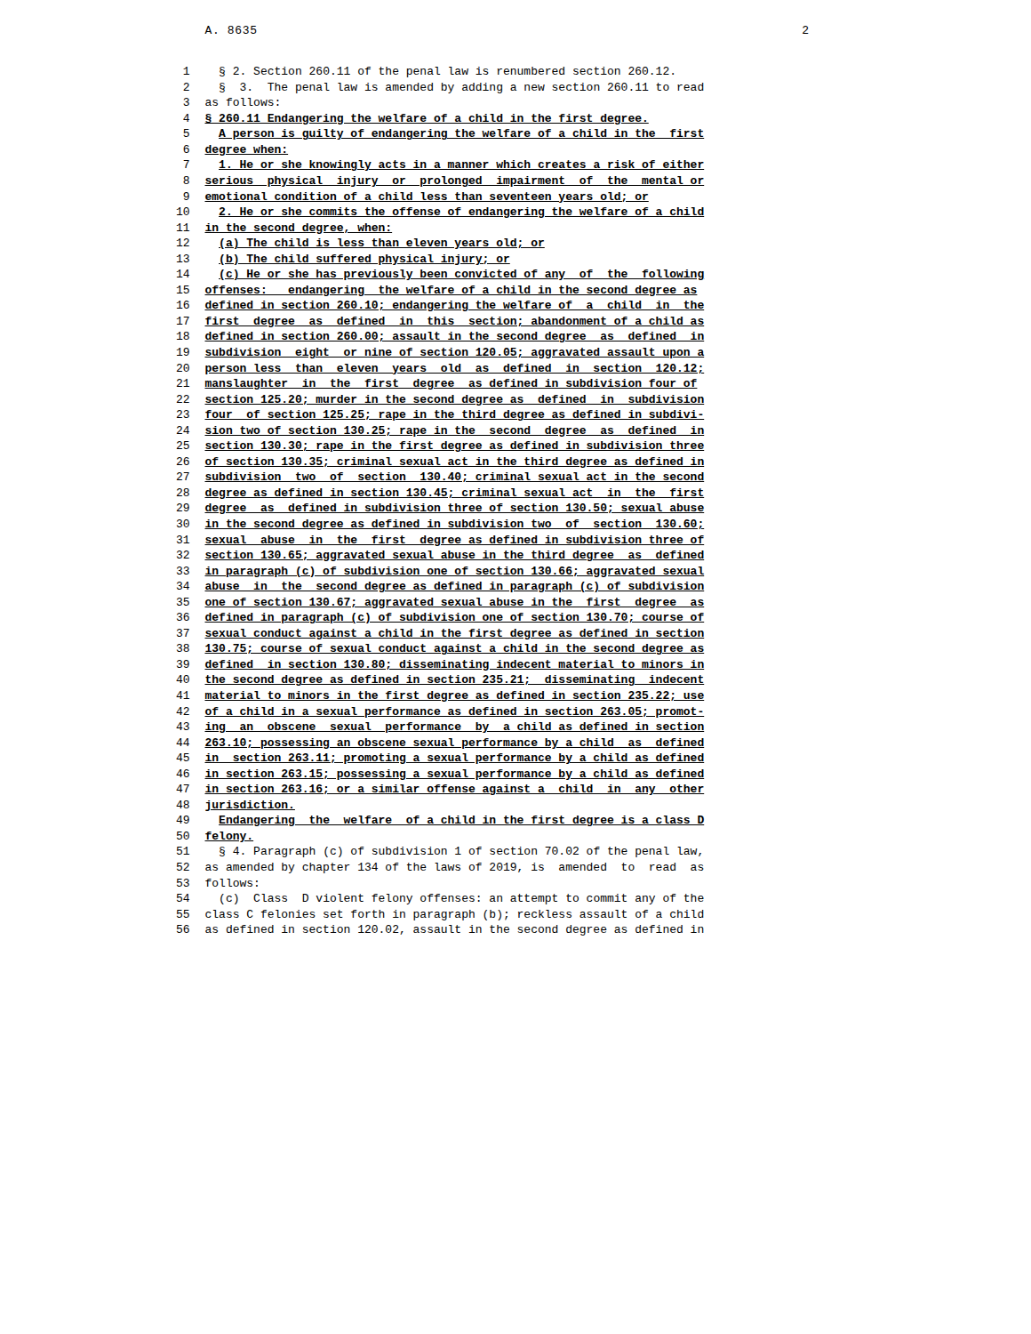A. 8635 2
§ 2. Section 260.11 of the penal law is renumbered section 260.12.
§ 3. The penal law is amended by adding a new section 260.11 to read
as follows:
§ 260.11 Endangering the welfare of a child in the first degree.
A person is guilty of endangering the welfare of a child in the first
degree when:
1. He or she knowingly acts in a manner which creates a risk of either
serious physical injury or prolonged impairment of the mental or
emotional condition of a child less than seventeen years old; or
2. He or she commits the offense of endangering the welfare of a child
in the second degree, when:
(a) The child is less than eleven years old; or
(b) The child suffered physical injury; or
(c) He or she has previously been convicted of any of the following
offenses: endangering the welfare of a child in the second degree as
defined in section 260.10; endangering the welfare of a child in the
first degree as defined in this section; abandonment of a child as
defined in section 260.00; assault in the second degree as defined in
subdivision eight or nine of section 120.05; aggravated assault upon a
person less than eleven years old as defined in section 120.12;
manslaughter in the first degree as defined in subdivision four of
section 125.20; murder in the second degree as defined in subdivision
four of section 125.25; rape in the third degree as defined in subdivi-
sion two of section 130.25; rape in the second degree as defined in
section 130.30; rape in the first degree as defined in subdivision three
of section 130.35; criminal sexual act in the third degree as defined in
subdivision two of section 130.40; criminal sexual act in the second
degree as defined in section 130.45; criminal sexual act in the first
degree as defined in subdivision three of section 130.50; sexual abuse
in the second degree as defined in subdivision two of section 130.60;
sexual abuse in the first degree as defined in subdivision three of
section 130.65; aggravated sexual abuse in the third degree as defined
in paragraph (c) of subdivision one of section 130.66; aggravated sexual
abuse in the second degree as defined in paragraph (c) of subdivision
one of section 130.67; aggravated sexual abuse in the first degree as
defined in paragraph (c) of subdivision one of section 130.70; course of
sexual conduct against a child in the first degree as defined in section
130.75; course of sexual conduct against a child in the second degree as
defined in section 130.80; disseminating indecent material to minors in
the second degree as defined in section 235.21; disseminating indecent
material to minors in the first degree as defined in section 235.22; use
of a child in a sexual performance as defined in section 263.05; promot-
ing an obscene sexual performance by a child as defined in section
263.10; possessing an obscene sexual performance by a child as defined
in section 263.11; promoting a sexual performance by a child as defined
in section 263.15; possessing a sexual performance by a child as defined
in section 263.16; or a similar offense against a child in any other
jurisdiction.
Endangering the welfare of a child in the first degree is a class D
felony.
§ 4. Paragraph (c) of subdivision 1 of section 70.02 of the penal law,
as amended by chapter 134 of the laws of 2019, is amended to read as
follows:
(c) Class D violent felony offenses: an attempt to commit any of the
class C felonies set forth in paragraph (b); reckless assault of a child
as defined in section 120.02, assault in the second degree as defined in